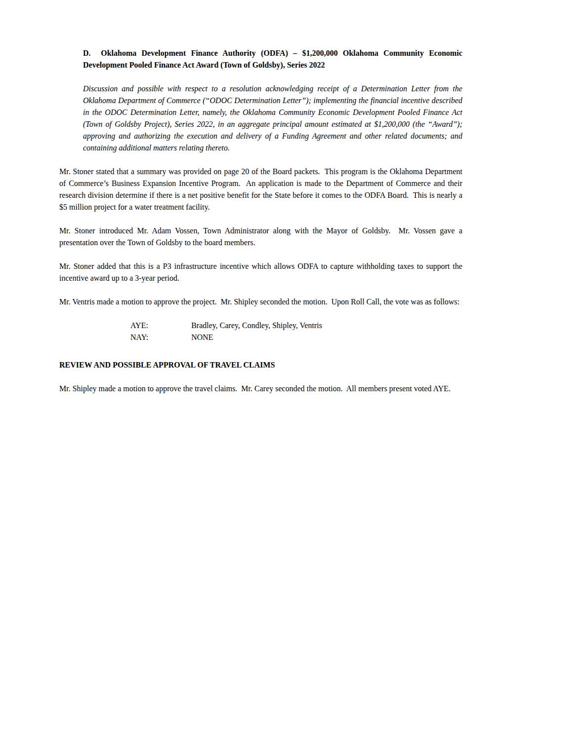D. Oklahoma Development Finance Authority (ODFA) – $1,200,000 Oklahoma Community Economic Development Pooled Finance Act Award (Town of Goldsby), Series 2022
Discussion and possible with respect to a resolution acknowledging receipt of a Determination Letter from the Oklahoma Department of Commerce (“ODOC Determination Letter”); implementing the financial incentive described in the ODOC Determination Letter, namely, the Oklahoma Community Economic Development Pooled Finance Act (Town of Goldsby Project), Series 2022, in an aggregate principal amount estimated at $1,200,000 (the “Award”); approving and authorizing the execution and delivery of a Funding Agreement and other related documents; and containing additional matters relating thereto.
Mr. Stoner stated that a summary was provided on page 20 of the Board packets. This program is the Oklahoma Department of Commerce’s Business Expansion Incentive Program. An application is made to the Department of Commerce and their research division determine if there is a net positive benefit for the State before it comes to the ODFA Board. This is nearly a $5 million project for a water treatment facility.
Mr. Stoner introduced Mr. Adam Vossen, Town Administrator along with the Mayor of Goldsby. Mr. Vossen gave a presentation over the Town of Goldsby to the board members.
Mr. Stoner added that this is a P3 infrastructure incentive which allows ODFA to capture withholding taxes to support the incentive award up to a 3-year period.
Mr. Ventris made a motion to approve the project. Mr. Shipley seconded the motion. Upon Roll Call, the vote was as follows:
| AYE: | Bradley, Carey, Condley, Shipley, Ventris |
| NAY: | NONE |
REVIEW AND POSSIBLE APPROVAL OF TRAVEL CLAIMS
Mr. Shipley made a motion to approve the travel claims. Mr. Carey seconded the motion. All members present voted AYE.